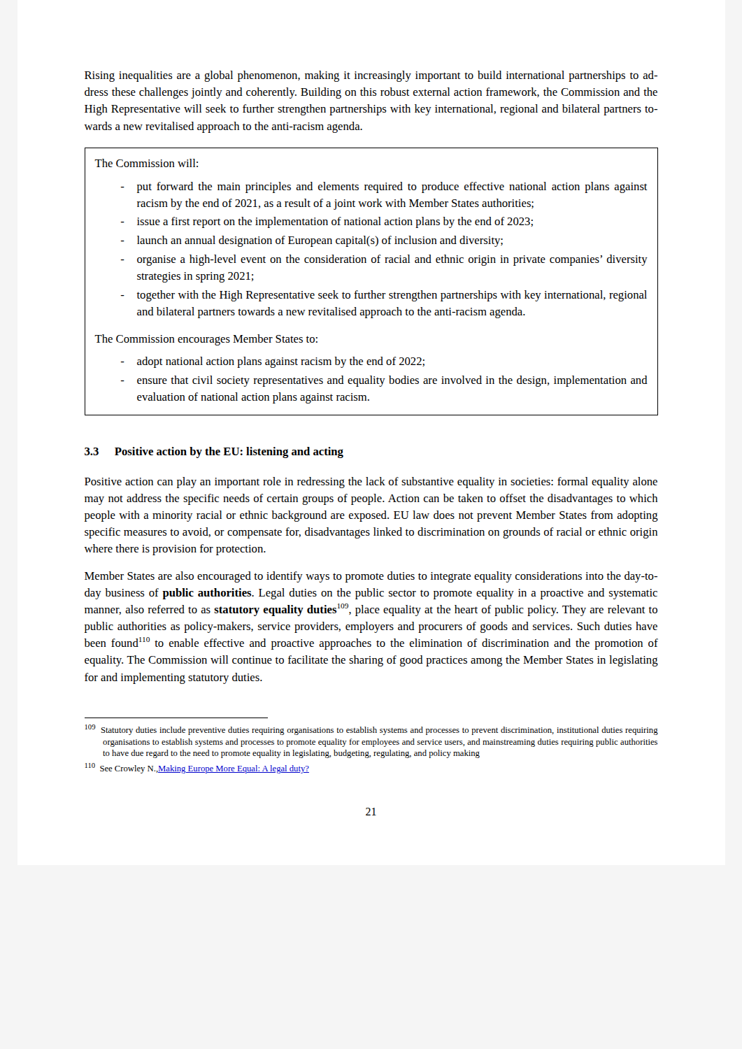Rising inequalities are a global phenomenon, making it increasingly important to build international partnerships to address these challenges jointly and coherently. Building on this robust external action framework, the Commission and the High Representative will seek to further strengthen partnerships with key international, regional and bilateral partners towards a new revitalised approach to the anti-racism agenda.
The Commission will:
put forward the main principles and elements required to produce effective national action plans against racism by the end of 2021, as a result of a joint work with Member States authorities;
issue a first report on the implementation of national action plans by the end of 2023;
launch an annual designation of European capital(s) of inclusion and diversity;
organise a high-level event on the consideration of racial and ethnic origin in private companies’ diversity strategies in spring 2021;
together with the High Representative seek to further strengthen partnerships with key international, regional and bilateral partners towards a new revitalised approach to the anti-racism agenda.
The Commission encourages Member States to:
adopt national action plans against racism by the end of 2022;
ensure that civil society representatives and equality bodies are involved in the design, implementation and evaluation of national action plans against racism.
3.3 Positive action by the EU: listening and acting
Positive action can play an important role in redressing the lack of substantive equality in societies: formal equality alone may not address the specific needs of certain groups of people. Action can be taken to offset the disadvantages to which people with a minority racial or ethnic background are exposed. EU law does not prevent Member States from adopting specific measures to avoid, or compensate for, disadvantages linked to discrimination on grounds of racial or ethnic origin where there is provision for protection.
Member States are also encouraged to identify ways to promote duties to integrate equality considerations into the day-to-day business of public authorities. Legal duties on the public sector to promote equality in a proactive and systematic manner, also referred to as statutory equality duties109, place equality at the heart of public policy. They are relevant to public authorities as policy-makers, service providers, employers and procurers of goods and services. Such duties have been found110 to enable effective and proactive approaches to the elimination of discrimination and the promotion of equality. The Commission will continue to facilitate the sharing of good practices among the Member States in legislating for and implementing statutory duties.
109 Statutory duties include preventive duties requiring organisations to establish systems and processes to prevent discrimination, institutional duties requiring organisations to establish systems and processes to promote equality for employees and service users, and mainstreaming duties requiring public authorities to have due regard to the need to promote equality in legislating, budgeting, regulating, and policy making
110 See Crowley N.,Making Europe More Equal: A legal duty?
21